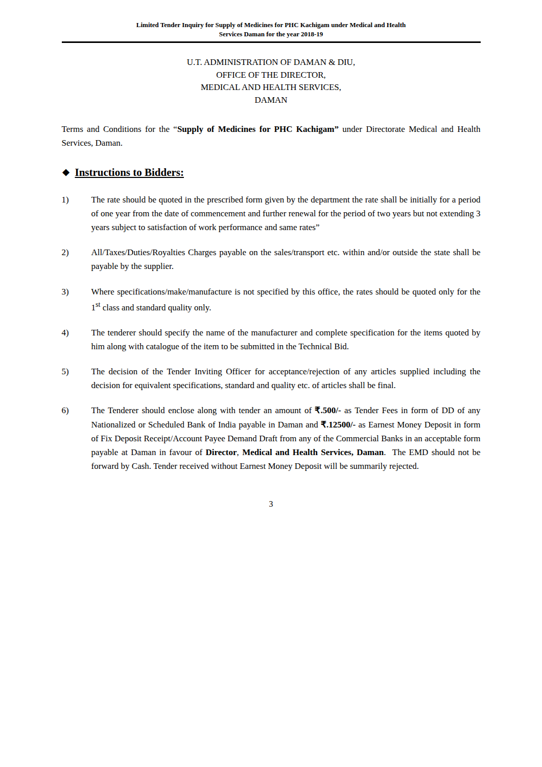Limited Tender Inquiry for Supply of Medicines for PHC Kachigam under Medical and Health
Services Daman for the year 2018-19
U.T. ADMINISTRATION OF DAMAN & DIU,
OFFICE OF THE DIRECTOR,
MEDICAL AND HEALTH SERVICES,
DAMAN
Terms and Conditions for the “Supply of Medicines for PHC Kachigam” under Directorate Medical and Health Services, Daman.
Instructions to Bidders:
The rate should be quoted in the prescribed form given by the department the rate shall be initially for a period of one year from the date of commencement and further renewal for the period of two years but not extending 3 years subject to satisfaction of work performance and same rates”
All/Taxes/Duties/Royalties Charges payable on the sales/transport etc. within and/or outside the state shall be payable by the supplier.
Where specifications/make/manufacture is not specified by this office, the rates should be quoted only for the 1st class and standard quality only.
The tenderer should specify the name of the manufacturer and complete specification for the items quoted by him along with catalogue of the item to be submitted in the Technical Bid.
The decision of the Tender Inviting Officer for acceptance/rejection of any articles supplied including the decision for equivalent specifications, standard and quality etc. of articles shall be final.
The Tenderer should enclose along with tender an amount of ₹.500/- as Tender Fees in form of DD of any Nationalized or Scheduled Bank of India payable in Daman and ₹.12500/- as Earnest Money Deposit in form of Fix Deposit Receipt/Account Payee Demand Draft from any of the Commercial Banks in an acceptable form payable at Daman in favour of Director, Medical and Health Services, Daman. The EMD should not be forward by Cash. Tender received without Earnest Money Deposit will be summarily rejected.
3